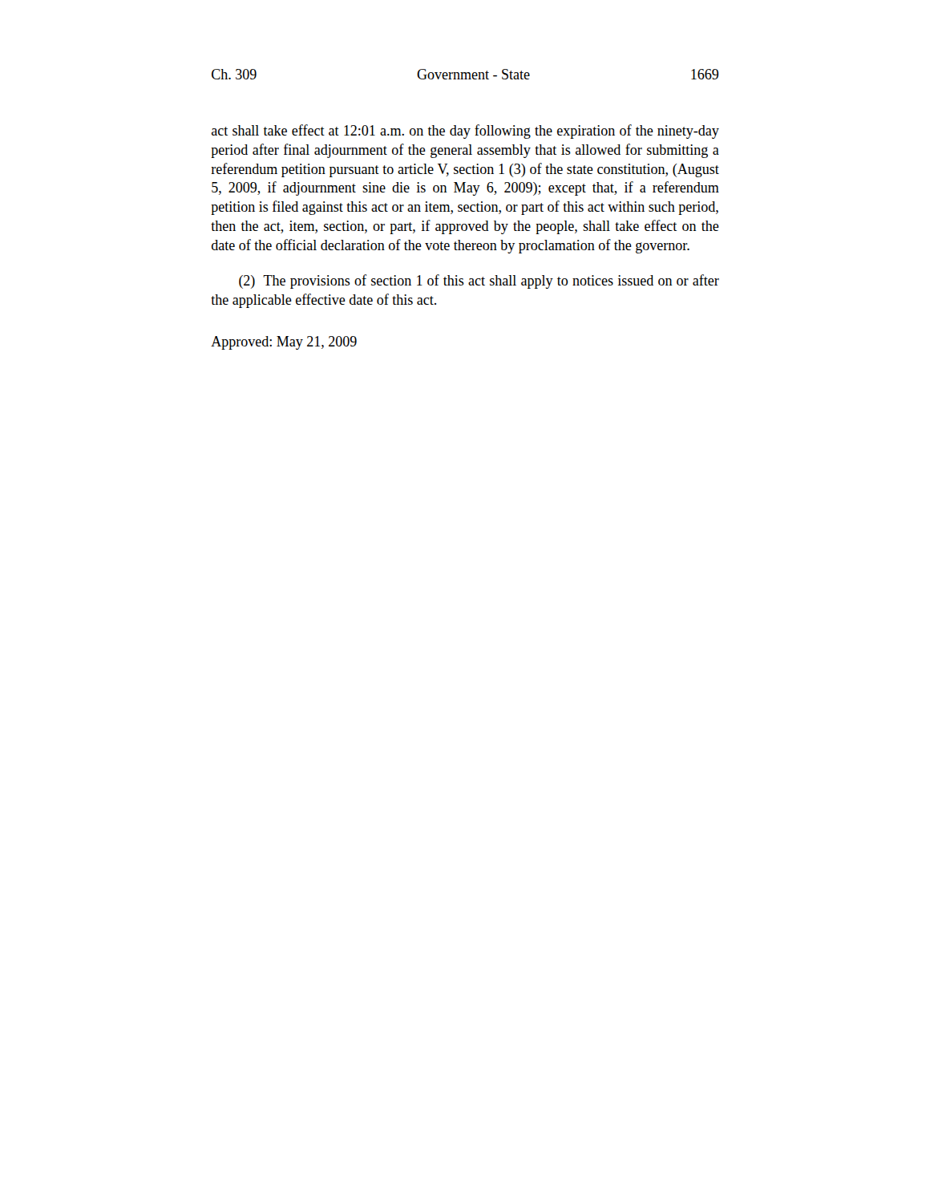Ch. 309 Government - State 1669
act shall take effect at 12:01 a.m. on the day following the expiration of the ninety-day period after final adjournment of the general assembly that is allowed for submitting a referendum petition pursuant to article V, section 1 (3) of the state constitution, (August 5, 2009, if adjournment sine die is on May 6, 2009); except that, if a referendum petition is filed against this act or an item, section, or part of this act within such period, then the act, item, section, or part, if approved by the people, shall take effect on the date of the official declaration of the vote thereon by proclamation of the governor.
(2) The provisions of section 1 of this act shall apply to notices issued on or after the applicable effective date of this act.
Approved: May 21, 2009